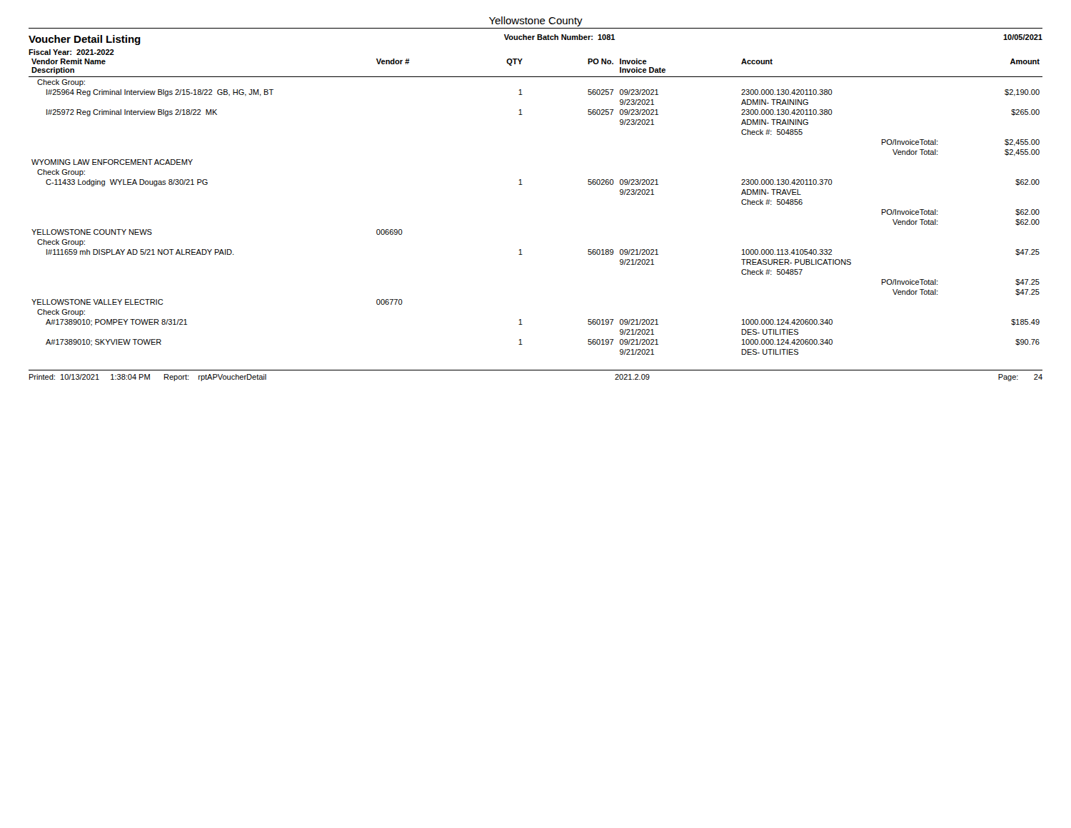Yellowstone County
Voucher Detail Listing
Voucher Batch Number: 1081
10/05/2021
Fiscal Year: 2021-2022
| Vendor Remit Name Description | Vendor # | QTY | PO No. | Invoice Invoice Date | Account | Amount |
| --- | --- | --- | --- | --- | --- | --- |
| Check Group: | | | | | | |
| I#25964 Reg Criminal Interview Blgs 2/15-18/22 GB, HG, JM, BT | | 1 | 560257 | 09/23/2021 | 2300.000.130.420110.380 | $2,190.00 |
| | | | | 9/23/2021 | ADMIN- TRAINING | |
| I#25972 Reg Criminal Interview Blgs 2/18/22 MK | | 1 | 560257 | 09/23/2021 | 2300.000.130.420110.380 | $265.00 |
| | | | | 9/23/2021 | ADMIN- TRAINING | |
| | | | | | Check #: 504855 | |
| | | | | | PO/InvoiceTotal: | $2,455.00 |
| | | | | | Vendor Total: | $2,455.00 |
| WYOMING LAW ENFORCEMENT ACADEMY | | | | | | |
| Check Group: | | | | | | |
| C-11433 Lodging WYLEA Dougas 8/30/21 PG | | 1 | 560260 | 09/23/2021 | 2300.000.130.420110.370 | $62.00 |
| | | | | 9/23/2021 | ADMIN- TRAVEL | |
| | | | | | Check #: 504856 | |
| | | | | | PO/InvoiceTotal: | $62.00 |
| | | | | | Vendor Total: | $62.00 |
| YELLOWSTONE COUNTY NEWS | 006690 | | | | | |
| Check Group: | | | | | | |
| I#111659 mh DISPLAY AD 5/21 NOT ALREADY PAID. | | 1 | 560189 | 09/21/2021 | 1000.000.113.410540.332 | $47.25 |
| | | | | 9/21/2021 | TREASURER- PUBLICATIONS | |
| | | | | | Check #: 504857 | |
| | | | | | PO/InvoiceTotal: | $47.25 |
| | | | | | Vendor Total: | $47.25 |
| YELLOWSTONE VALLEY ELECTRIC | 006770 | | | | | |
| Check Group: | | | | | | |
| A#17389010; POMPEY TOWER 8/31/21 | | 1 | 560197 | 09/21/2021 | 1000.000.124.420600.340 | $185.49 |
| | | | | 9/21/2021 | DES- UTILITIES | |
| A#17389010; SKYVIEW TOWER | | 1 | 560197 | 09/21/2021 | 1000.000.124.420600.340 | $90.76 |
| | | | | 9/21/2021 | DES- UTILITIES | |
Printed: 10/13/2021 1:38:04 PM Report: rptAPVoucherDetail
2021.2.09
Page: 24